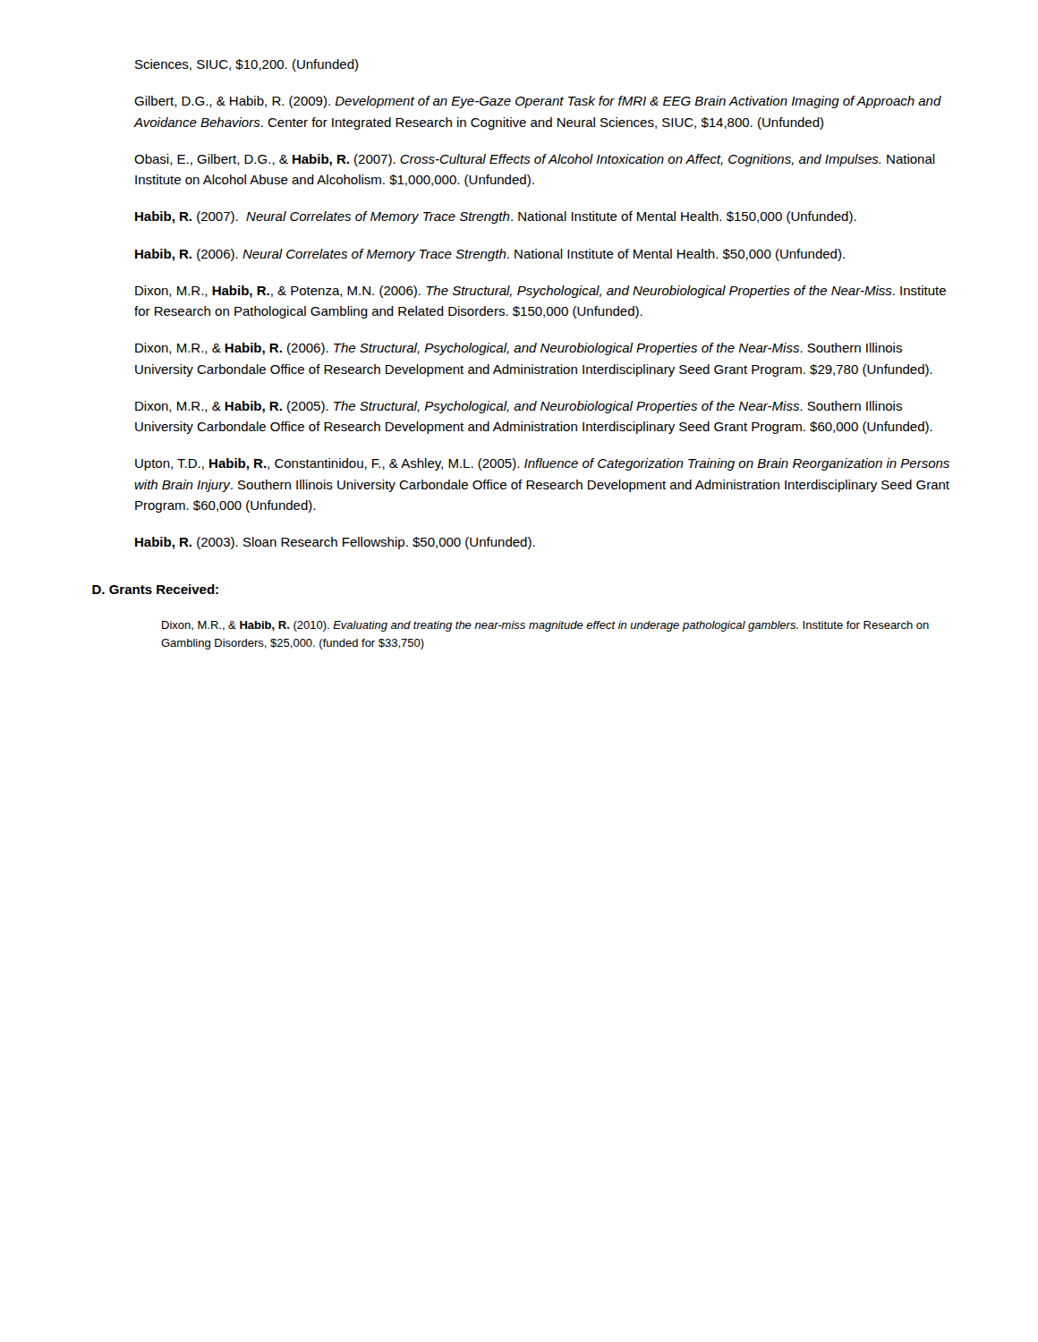Sciences, SIUC, $10,200. (Unfunded)
Gilbert, D.G., & Habib, R. (2009). Development of an Eye-Gaze Operant Task for fMRI & EEG Brain Activation Imaging of Approach and Avoidance Behaviors. Center for Integrated Research in Cognitive and Neural Sciences, SIUC, $14,800. (Unfunded)
Obasi, E., Gilbert, D.G., & Habib, R. (2007). Cross-Cultural Effects of Alcohol Intoxication on Affect, Cognitions, and Impulses. National Institute on Alcohol Abuse and Alcoholism. $1,000,000. (Unfunded).
Habib, R. (2007). Neural Correlates of Memory Trace Strength. National Institute of Mental Health. $150,000 (Unfunded).
Habib, R. (2006). Neural Correlates of Memory Trace Strength. National Institute of Mental Health. $50,000 (Unfunded).
Dixon, M.R., Habib, R., & Potenza, M.N. (2006). The Structural, Psychological, and Neurobiological Properties of the Near-Miss. Institute for Research on Pathological Gambling and Related Disorders. $150,000 (Unfunded).
Dixon, M.R., & Habib, R. (2006). The Structural, Psychological, and Neurobiological Properties of the Near-Miss. Southern Illinois University Carbondale Office of Research Development and Administration Interdisciplinary Seed Grant Program. $29,780 (Unfunded).
Dixon, M.R., & Habib, R. (2005). The Structural, Psychological, and Neurobiological Properties of the Near-Miss. Southern Illinois University Carbondale Office of Research Development and Administration Interdisciplinary Seed Grant Program. $60,000 (Unfunded).
Upton, T.D., Habib, R., Constantinidou, F., & Ashley, M.L. (2005). Influence of Categorization Training on Brain Reorganization in Persons with Brain Injury. Southern Illinois University Carbondale Office of Research Development and Administration Interdisciplinary Seed Grant Program. $60,000 (Unfunded).
Habib, R. (2003). Sloan Research Fellowship. $50,000 (Unfunded).
D. Grants Received:
Dixon, M.R., & Habib, R. (2010). Evaluating and treating the near-miss magnitude effect in underage pathological gamblers. Institute for Research on Gambling Disorders, $25,000. (funded for $33,750)